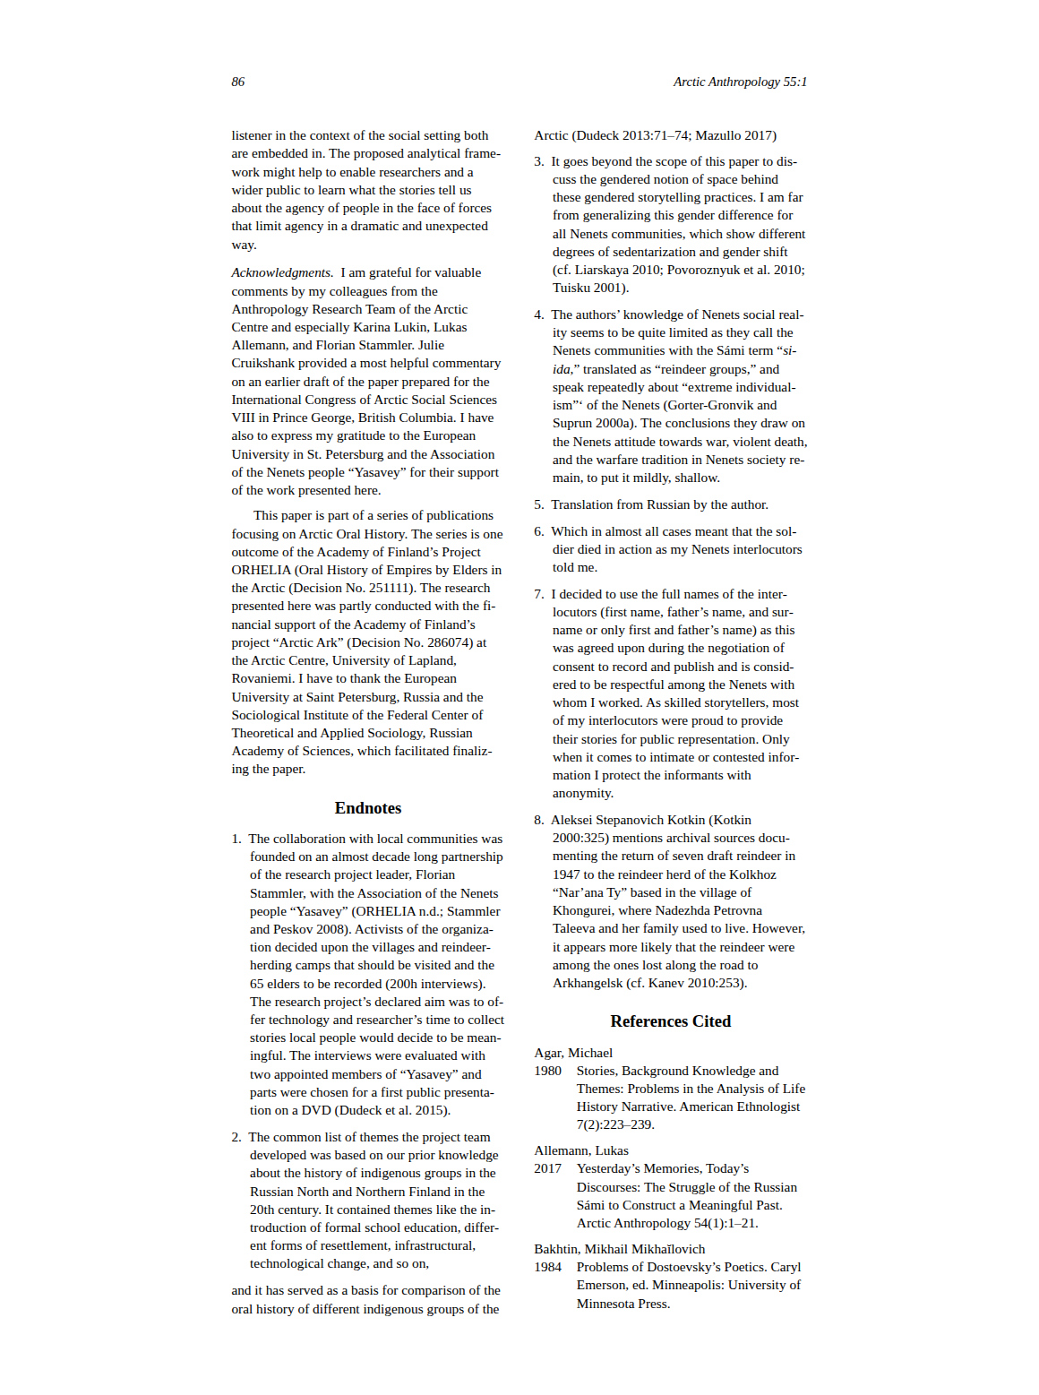86 Arctic Anthropology 55:1
listener in the context of the social setting both are embedded in. The proposed analytical framework might help to enable researchers and a wider public to learn what the stories tell us about the agency of people in the face of forces that limit agency in a dramatic and unexpected way.
Acknowledgments. I am grateful for valuable comments by my colleagues from the Anthropology Research Team of the Arctic Centre and especially Karina Lukin, Lukas Allemann, and Florian Stammler. Julie Cruikshank provided a most helpful commentary on an earlier draft of the paper prepared for the International Congress of Arctic Social Sciences VIII in Prince George, British Columbia. I have also to express my gratitude to the European University in St. Petersburg and the Association of the Nenets people “Yasavey” for their support of the work presented here.
This paper is part of a series of publications focusing on Arctic Oral History. The series is one outcome of the Academy of Finland’s Project ORHELIA (Oral History of Empires by Elders in the Arctic (Decision No. 251111). The research presented here was partly conducted with the financial support of the Academy of Finland’s project “Arctic Ark” (Decision No. 286074) at the Arctic Centre, University of Lapland, Rovaniemi. I have to thank the European University at Saint Petersburg, Russia and the Sociological Institute of the Federal Center of Theoretical and Applied Sociology, Russian Academy of Sciences, which facilitated finalizing the paper.
Endnotes
1. The collaboration with local communities was founded on an almost decade long partnership of the research project leader, Florian Stammler, with the Association of the Nenets people “Yasavey” (ORHELIA n.d.; Stammler and Peskov 2008). Activists of the organization decided upon the villages and reindeer-herding camps that should be visited and the 65 elders to be recorded (200h interviews). The research project’s declared aim was to offer technology and researcher’s time to collect stories local people would decide to be meaningful. The interviews were evaluated with two appointed members of “Yasavey” and parts were chosen for a first public presentation on a DVD (Dudeck et al. 2015).
2. The common list of themes the project team developed was based on our prior knowledge about the history of indigenous groups in the Russian North and Northern Finland in the 20th century. It contained themes like the introduction of formal school education, different forms of resettlement, infrastructural, technological change, and so on,
and it has served as a basis for comparison of the oral history of different indigenous groups of the Arctic (Dudeck 2013:71–74; Mazullo 2017)
3. It goes beyond the scope of this paper to discuss the gendered notion of space behind these gendered storytelling practices. I am far from generalizing this gender difference for all Nenets communities, which show different degrees of sedentarization and gender shift (cf. Liarskaya 2010; Povoroznyuk et al. 2010; Tuisku 2001).
4. The authors’ knowledge of Nenets social reality seems to be quite limited as they call the Nenets communities with the Sámi term “siida,” translated as “reindeer groups,” and speak repeatedly about “extreme individualism”‘ of the Nenets (Gorter-Gronvik and Suprun 2000a). The conclusions they draw on the Nenets attitude towards war, violent death, and the warfare tradition in Nenets society remain, to put it mildly, shallow.
5. Translation from Russian by the author.
6. Which in almost all cases meant that the soldier died in action as my Nenets interlocutors told me.
7. I decided to use the full names of the interlocutors (first name, father’s name, and surname or only first and father’s name) as this was agreed upon during the negotiation of consent to record and publish and is considered to be respectful among the Nenets with whom I worked. As skilled storytellers, most of my interlocutors were proud to provide their stories for public representation. Only when it comes to intimate or contested information I protect the informants with anonymity.
8. Aleksei Stepanovich Kotkin (Kotkin 2000:325) mentions archival sources documenting the return of seven draft reindeer in 1947 to the reindeer herd of the Kolkhoz “Nar’ana Ty” based in the village of Khongurei, where Nadezhda Petrovna Taleeva and her family used to live. However, it appears more likely that the reindeer were among the ones lost along the road to Arkhangelsk (cf. Kanev 2010:253).
References Cited
Agar, Michael
1980 Stories, Background Knowledge and Themes: Problems in the Analysis of Life History Narrative. American Ethnologist 7(2):223–239.
Allemann, Lukas
2017 Yesterday’s Memories, Today’s Discourses: The Struggle of the Russian Sámi to Construct a Meaningful Past. Arctic Anthropology 54(1):1–21.
Bakhtin, Mikhail Mikhaĭlovich
1984 Problems of Dostoevsky’s Poetics. Caryl Emerson, ed. Minneapolis: University of Minnesota Press.